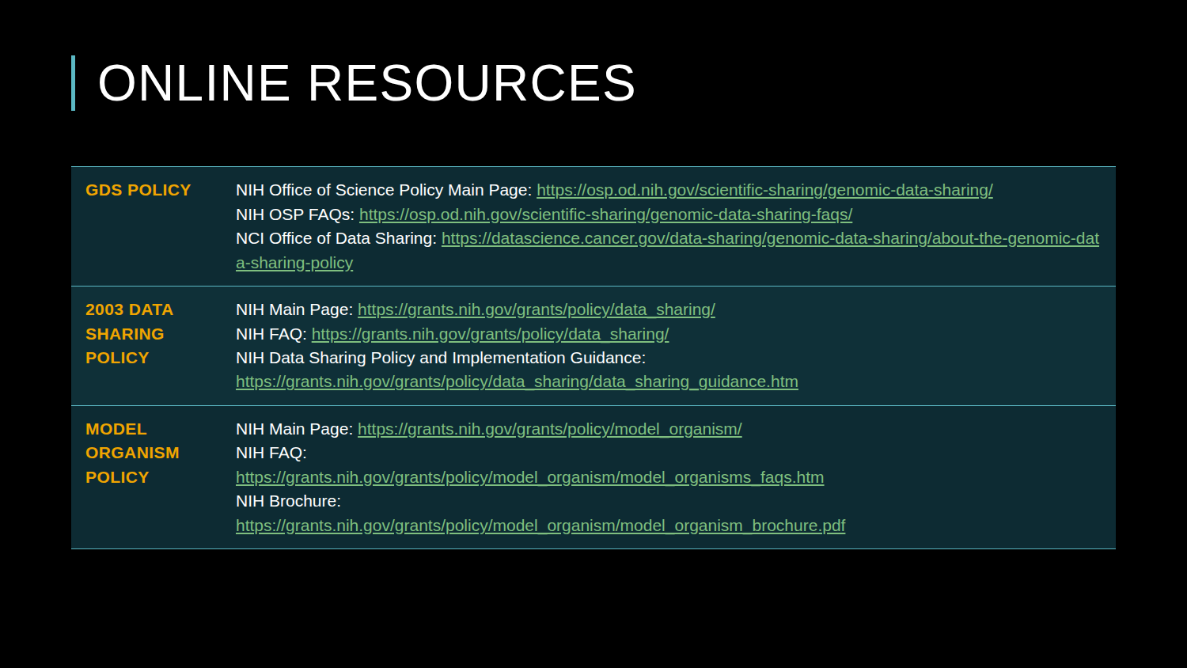Online Resources
| GDS Policy | NIH Office of Science Policy Main Page: https://osp.od.nih.gov/scientific-sharing/genomic-data-sharing/ NIH OSP FAQs: https://osp.od.nih.gov/scientific-sharing/genomic-data-sharing-faqs/ NCI Office of Data Sharing: https://datascience.cancer.gov/data-sharing/genomic-data-sharing/about-the-genomic-data-sharing-policy |
| 2003 Data Sharing Policy | NIH Main Page: https://grants.nih.gov/grants/policy/data_sharing/ NIH FAQ: https://grants.nih.gov/grants/policy/data_sharing/ NIH Data Sharing Policy and Implementation Guidance: https://grants.nih.gov/grants/policy/data_sharing/data_sharing_guidance.htm |
| Model Organism Policy | NIH Main Page: https://grants.nih.gov/grants/policy/model_organism/ NIH FAQ: https://grants.nih.gov/grants/policy/model_organism/model_organisms_faqs.htm NIH Brochure: https://grants.nih.gov/grants/policy/model_organism/model_organism_brochure.pdf |